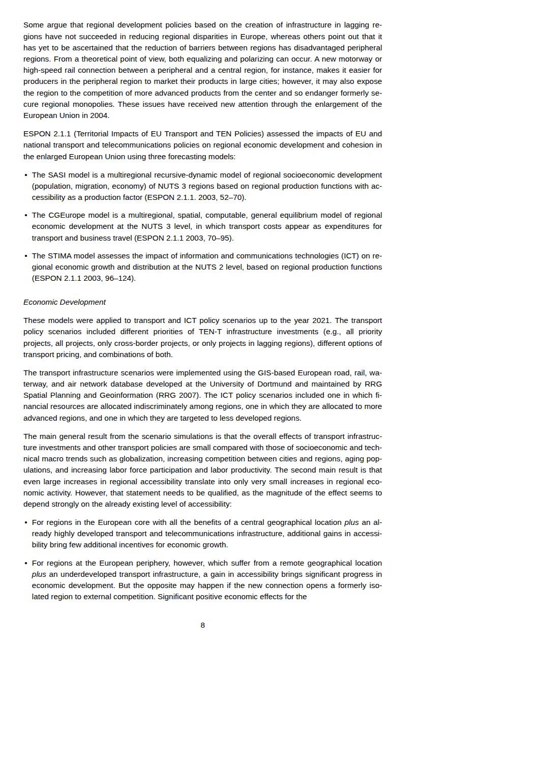Some argue that regional development policies based on the creation of infrastructure in lagging regions have not succeeded in reducing regional disparities in Europe, whereas others point out that it has yet to be ascertained that the reduction of barriers between regions has disadvantaged peripheral regions. From a theoretical point of view, both equalizing and polarizing can occur. A new motorway or high-speed rail connection between a peripheral and a central region, for instance, makes it easier for producers in the peripheral region to market their products in large cities; however, it may also expose the region to the competition of more advanced products from the center and so endanger formerly secure regional monopolies. These issues have received new attention through the enlargement of the European Union in 2004.
ESPON 2.1.1 (Territorial Impacts of EU Transport and TEN Policies) assessed the impacts of EU and national transport and telecommunications policies on regional economic development and cohesion in the enlarged European Union using three forecasting models:
The SASI model is a multiregional recursive-dynamic model of regional socioeconomic development (population, migration, economy) of NUTS 3 regions based on regional production functions with accessibility as a production factor (ESPON 2.1.1. 2003, 52–70).
The CGEurope model is a multiregional, spatial, computable, general equilibrium model of regional economic development at the NUTS 3 level, in which transport costs appear as expenditures for transport and business travel (ESPON 2.1.1 2003, 70–95).
The STIMA model assesses the impact of information and communications technologies (ICT) on regional economic growth and distribution at the NUTS 2 level, based on regional production functions (ESPON 2.1.1 2003, 96–124).
Economic Development
These models were applied to transport and ICT policy scenarios up to the year 2021. The transport policy scenarios included different priorities of TEN-T infrastructure investments (e.g., all priority projects, all projects, only cross-border projects, or only projects in lagging regions), different options of transport pricing, and combinations of both.
The transport infrastructure scenarios were implemented using the GIS-based European road, rail, waterway, and air network database developed at the University of Dortmund and maintained by RRG Spatial Planning and Geoinformation (RRG 2007). The ICT policy scenarios included one in which financial resources are allocated indiscriminately among regions, one in which they are allocated to more advanced regions, and one in which they are targeted to less developed regions.
The main general result from the scenario simulations is that the overall effects of transport infrastructure investments and other transport policies are small compared with those of socioeconomic and technical macro trends such as globalization, increasing competition between cities and regions, aging populations, and increasing labor force participation and labor productivity. The second main result is that even large increases in regional accessibility translate into only very small increases in regional economic activity. However, that statement needs to be qualified, as the magnitude of the effect seems to depend strongly on the already existing level of accessibility:
For regions in the European core with all the benefits of a central geographical location plus an already highly developed transport and telecommunications infrastructure, additional gains in accessibility bring few additional incentives for economic growth.
For regions at the European periphery, however, which suffer from a remote geographical location plus an underdeveloped transport infrastructure, a gain in accessibility brings significant progress in economic development. But the opposite may happen if the new connection opens a formerly isolated region to external competition. Significant positive economic effects for the
8